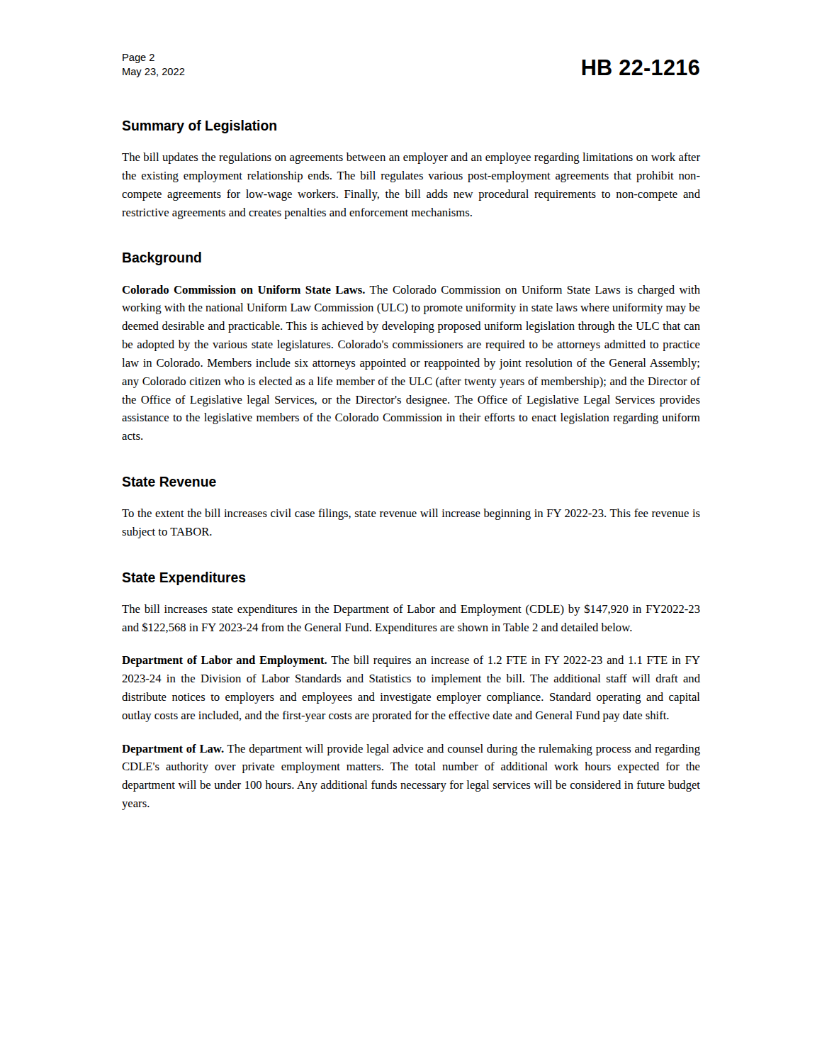Page 2
May 23, 2022
HB 22-1216
Summary of Legislation
The bill updates the regulations on agreements between an employer and an employee regarding limitations on work after the existing employment relationship ends. The bill regulates various post-employment agreements that prohibit non-compete agreements for low-wage workers. Finally, the bill adds new procedural requirements to non-compete and restrictive agreements and creates penalties and enforcement mechanisms.
Background
Colorado Commission on Uniform State Laws. The Colorado Commission on Uniform State Laws is charged with working with the national Uniform Law Commission (ULC) to promote uniformity in state laws where uniformity may be deemed desirable and practicable. This is achieved by developing proposed uniform legislation through the ULC that can be adopted by the various state legislatures. Colorado's commissioners are required to be attorneys admitted to practice law in Colorado. Members include six attorneys appointed or reappointed by joint resolution of the General Assembly; any Colorado citizen who is elected as a life member of the ULC (after twenty years of membership); and the Director of the Office of Legislative legal Services, or the Director's designee. The Office of Legislative Legal Services provides assistance to the legislative members of the Colorado Commission in their efforts to enact legislation regarding uniform acts.
State Revenue
To the extent the bill increases civil case filings, state revenue will increase beginning in FY 2022-23. This fee revenue is subject to TABOR.
State Expenditures
The bill increases state expenditures in the Department of Labor and Employment (CDLE) by $147,920 in FY2022-23 and $122,568 in FY 2023-24 from the General Fund. Expenditures are shown in Table 2 and detailed below.
Department of Labor and Employment. The bill requires an increase of 1.2 FTE in FY 2022-23 and 1.1 FTE in FY 2023-24 in the Division of Labor Standards and Statistics to implement the bill. The additional staff will draft and distribute notices to employers and employees and investigate employer compliance. Standard operating and capital outlay costs are included, and the first-year costs are prorated for the effective date and General Fund pay date shift.
Department of Law. The department will provide legal advice and counsel during the rulemaking process and regarding CDLE's authority over private employment matters. The total number of additional work hours expected for the department will be under 100 hours. Any additional funds necessary for legal services will be considered in future budget years.